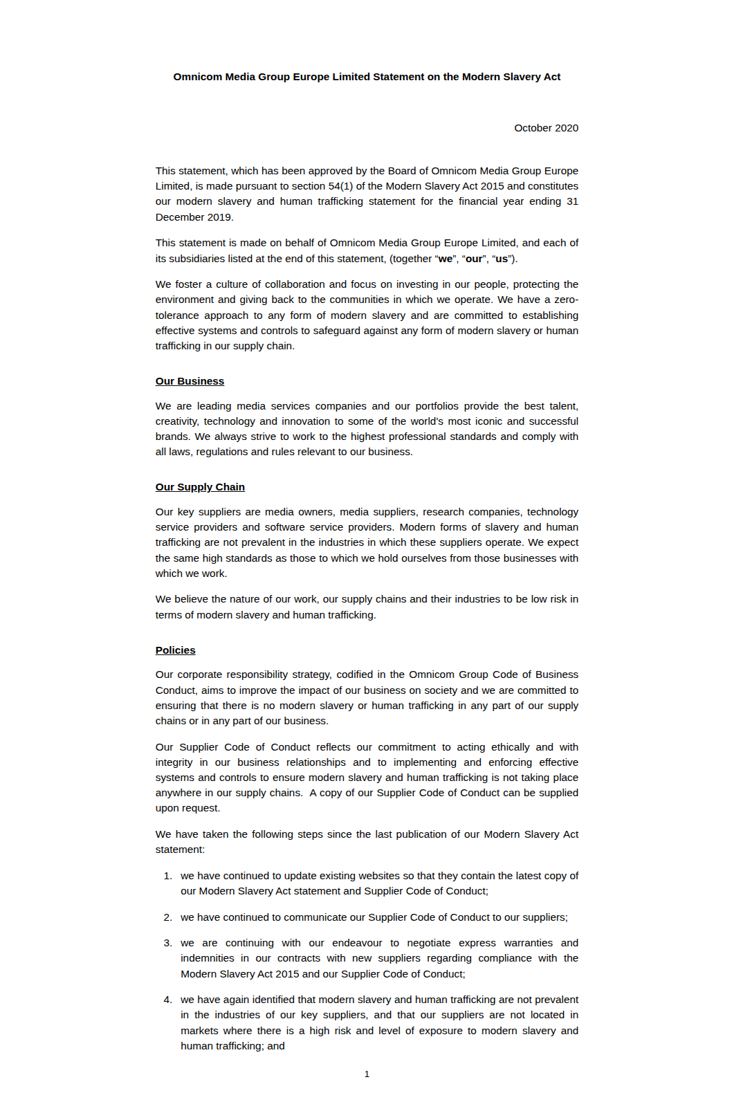Omnicom Media Group Europe Limited Statement on the Modern Slavery Act
October 2020
This statement, which has been approved by the Board of Omnicom Media Group Europe Limited, is made pursuant to section 54(1) of the Modern Slavery Act 2015 and constitutes our modern slavery and human trafficking statement for the financial year ending 31 December 2019.
This statement is made on behalf of Omnicom Media Group Europe Limited, and each of its subsidiaries listed at the end of this statement, (together “we”, “our”, “us”).
We foster a culture of collaboration and focus on investing in our people, protecting the environment and giving back to the communities in which we operate. We have a zero-tolerance approach to any form of modern slavery and are committed to establishing effective systems and controls to safeguard against any form of modern slavery or human trafficking in our supply chain.
Our Business
We are leading media services companies and our portfolios provide the best talent, creativity, technology and innovation to some of the world's most iconic and successful brands. We always strive to work to the highest professional standards and comply with all laws, regulations and rules relevant to our business.
Our Supply Chain
Our key suppliers are media owners, media suppliers, research companies, technology service providers and software service providers. Modern forms of slavery and human trafficking are not prevalent in the industries in which these suppliers operate. We expect the same high standards as those to which we hold ourselves from those businesses with which we work.
We believe the nature of our work, our supply chains and their industries to be low risk in terms of modern slavery and human trafficking.
Policies
Our corporate responsibility strategy, codified in the Omnicom Group Code of Business Conduct, aims to improve the impact of our business on society and we are committed to ensuring that there is no modern slavery or human trafficking in any part of our supply chains or in any part of our business.
Our Supplier Code of Conduct reflects our commitment to acting ethically and with integrity in our business relationships and to implementing and enforcing effective systems and controls to ensure modern slavery and human trafficking is not taking place anywhere in our supply chains. A copy of our Supplier Code of Conduct can be supplied upon request.
We have taken the following steps since the last publication of our Modern Slavery Act statement:
we have continued to update existing websites so that they contain the latest copy of our Modern Slavery Act statement and Supplier Code of Conduct;
we have continued to communicate our Supplier Code of Conduct to our suppliers;
we are continuing with our endeavour to negotiate express warranties and indemnities in our contracts with new suppliers regarding compliance with the Modern Slavery Act 2015 and our Supplier Code of Conduct;
we have again identified that modern slavery and human trafficking are not prevalent in the industries of our key suppliers, and that our suppliers are not located in markets where there is a high risk and level of exposure to modern slavery and human trafficking; and
1